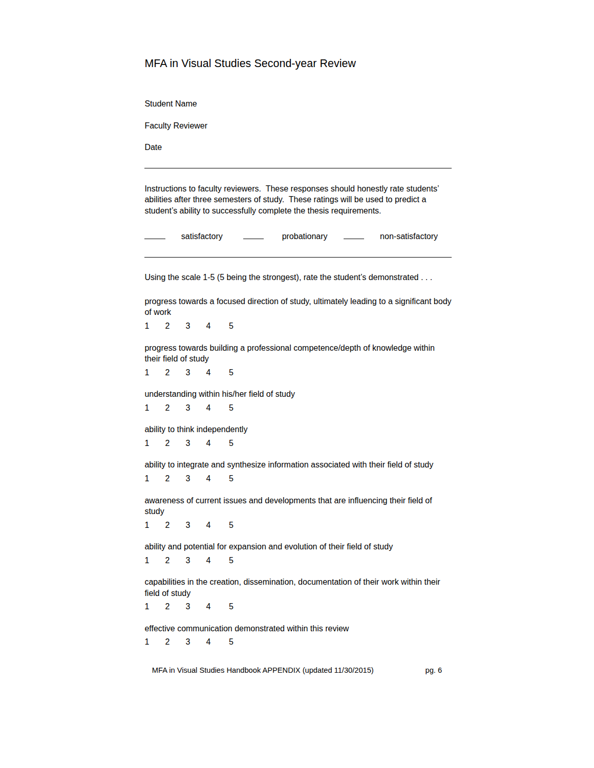MFA in Visual Studies Second-year Review
Student Name
Faculty Reviewer
Date
Instructions to faculty reviewers. These responses should honestly rate students’ abilities after three semesters of study. These ratings will be used to predict a student’s ability to successfully complete the thesis requirements.
satisfactory probationary non-satisfactory
Using the scale 1-5 (5 being the strongest), rate the student’s demonstrated . . .
progress towards a focused direction of study, ultimately leading to a significant body of work
1 2 3 4 5
progress towards building a professional competence/depth of knowledge within their field of study
1 2 3 4 5
understanding within his/her field of study
1 2 3 4 5
ability to think independently
1 2 3 4 5
ability to integrate and synthesize information associated with their field of study
1 2 3 4 5
awareness of current issues and developments that are influencing their field of study
1 2 3 4 5
ability and potential for expansion and evolution of their field of study
1 2 3 4 5
capabilities in the creation, dissemination, documentation of their work within their field of study
1 2 3 4 5
effective communication demonstrated within this review
1 2 3 4 5
MFA in Visual Studies Handbook APPENDIX (updated 11/30/2015) pg. 6